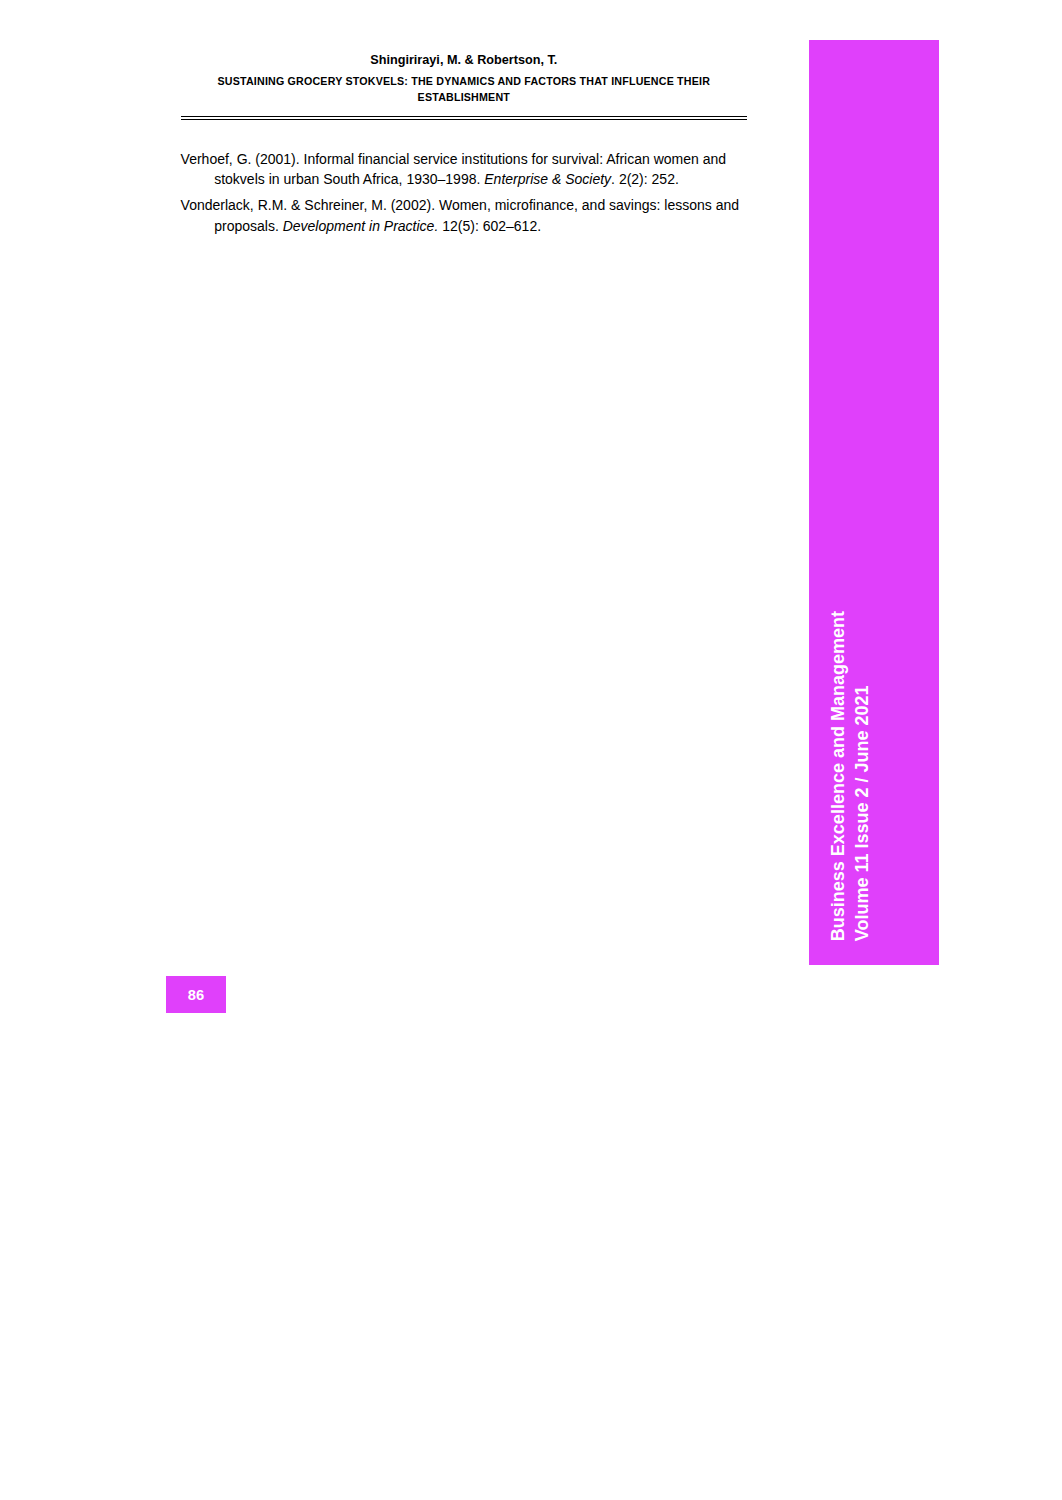Business Excellence and Management
Volume 11 Issue 2 / June 2021
Shingirirayi, M. & Robertson, T.
Sustaining Grocery Stokvels: The Dynamics and Factors That Influence Their
Establishment
Verhoef, G. (2001). Informal financial service institutions for survival: African women and stokvels in urban South Africa, 1930–1998. Enterprise & Society. 2(2): 252.
Vonderlack, R.M. & Schreiner, M. (2002). Women, microfinance, and savings: lessons and proposals. Development in Practice. 12(5): 602–612.
86